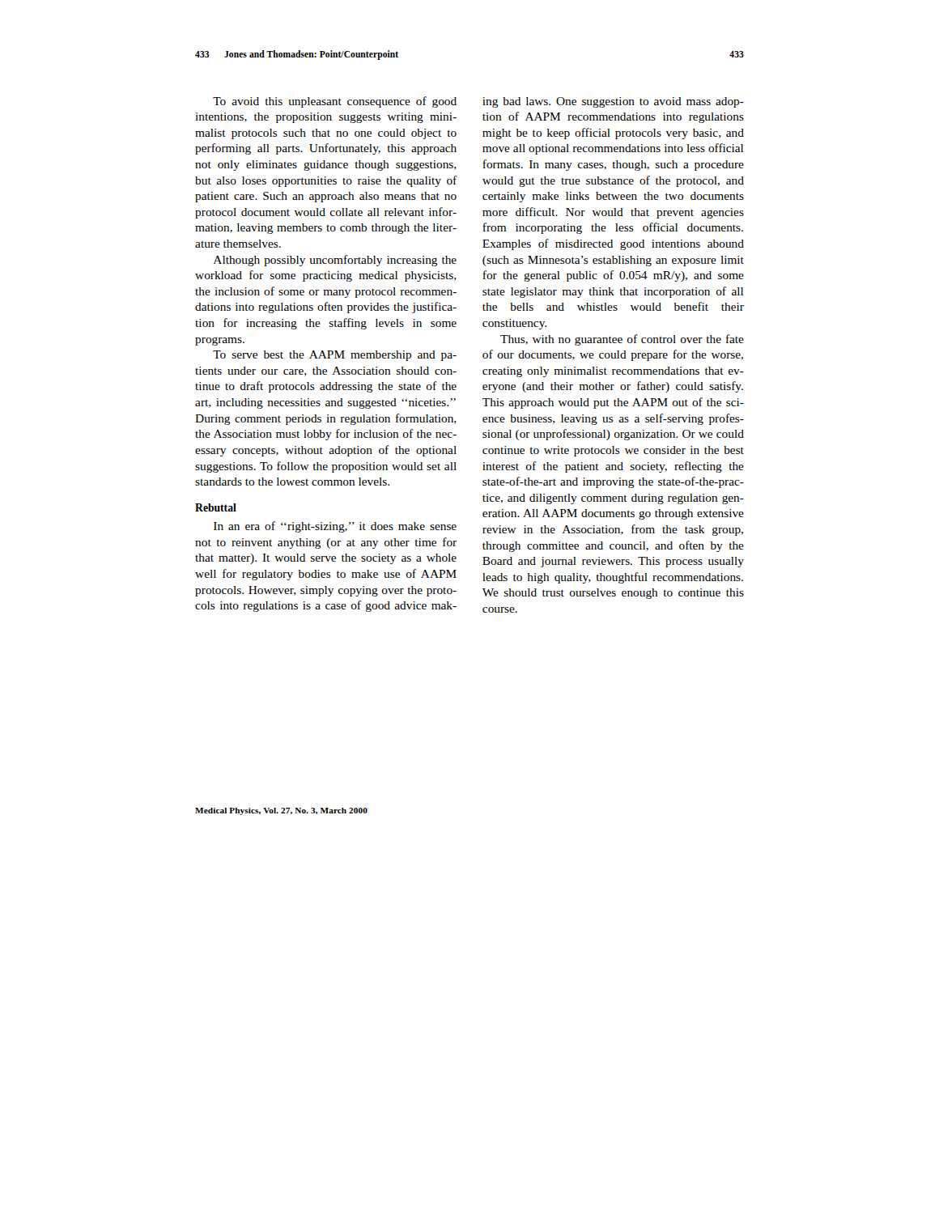433 Jones and Thomadsen: Point/Counterpoint 433
To avoid this unpleasant consequence of good intentions, the proposition suggests writing minimalist protocols such that no one could object to performing all parts. Unfortunately, this approach not only eliminates guidance though suggestions, but also loses opportunities to raise the quality of patient care. Such an approach also means that no protocol document would collate all relevant information, leaving members to comb through the literature themselves.
Although possibly uncomfortably increasing the workload for some practicing medical physicists, the inclusion of some or many protocol recommendations into regulations often provides the justification for increasing the staffing levels in some programs.
To serve best the AAPM membership and patients under our care, the Association should continue to draft protocols addressing the state of the art, including necessities and suggested ‘‘niceties.’’ During comment periods in regulation formulation, the Association must lobby for inclusion of the necessary concepts, without adoption of the optional suggestions. To follow the proposition would set all standards to the lowest common levels.
Rebuttal
In an era of ‘‘right-sizing,’’ it does make sense not to reinvent anything (or at any other time for that matter). It would serve the society as a whole well for regulatory bodies to make use of AAPM protocols. However, simply copying over the protocols into regulations is a case of good advice making bad laws. One suggestion to avoid mass adoption of AAPM recommendations into regulations might be to keep official protocols very basic, and move all optional recommendations into less official formats. In many cases, though, such a procedure would gut the true substance of the protocol, and certainly make links between the two documents more difficult. Nor would that prevent agencies from incorporating the less official documents. Examples of misdirected good intentions abound (such as Minnesota’s establishing an exposure limit for the general public of 0.054 mR/y), and some state legislator may think that incorporation of all the bells and whistles would benefit their constituency.
Thus, with no guarantee of control over the fate of our documents, we could prepare for the worse, creating only minimalist recommendations that everyone (and their mother or father) could satisfy. This approach would put the AAPM out of the science business, leaving us as a self-serving professional (or unprofessional) organization. Or we could continue to write protocols we consider in the best interest of the patient and society, reflecting the state-of-the-art and improving the state-of-the-practice, and diligently comment during regulation generation. All AAPM documents go through extensive review in the Association, from the task group, through committee and council, and often by the Board and journal reviewers. This process usually leads to high quality, thoughtful recommendations. We should trust ourselves enough to continue this course.
Medical Physics, Vol. 27, No. 3, March 2000